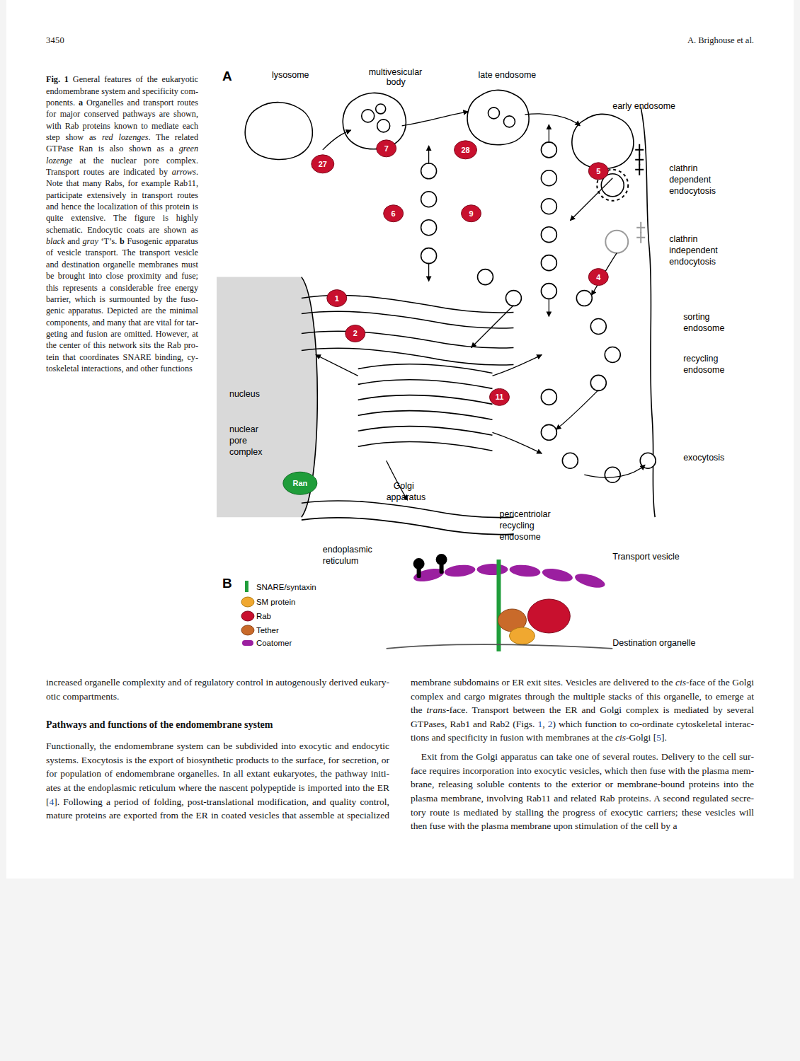3450 A. Brighouse et al.
Fig. 1 General features of the eukaryotic endomembrane system and specificity components. a Organelles and transport routes for major conserved pathways are shown, with Rab proteins known to mediate each step show as red lozenges. The related GTPase Ran is also shown as a green lozenge at the nuclear pore complex. Transport routes are indicated by arrows. Note that many Rabs, for example Rab11, participate extensively in transport routes and hence the localization of this protein is quite extensive. The figure is highly schematic. Endocytic coats are shown as black and gray ‘T’s. b Fusogenic apparatus of vesicle transport. The transport vesicle and destination organelle membranes must be brought into close proximity and fuse; this represents a considerable free energy barrier, which is surmounted by the fusogenic apparatus. Depicted are the minimal components, and many that are vital for targeting and fusion are omitted. However, at the center of this network sits the Rab protein that coordinates SNARE binding, cytoskeletal interactions, and other functions
A lysosome multivesicular body late endosome early endosome nucleus nuclear pore complex Ran endoplasmic reticulum Golgi apparatus pericentriolar recycling endosome clathrin dependent endocytosis clathrin independent endocytosis sorting endosome recycling endosome exocytosis 7 27 28 5 6 9 4 1 2 11 B SNARE/syntaxin SM protein Rab Tether Coatomer Transport vesicle Destination organelle
increased organelle complexity and of regulatory control in autogenously derived eukaryotic compartments.
Pathways and functions of the endomembrane system
Functionally, the endomembrane system can be subdivided into exocytic and endocytic systems. Exocytosis is the export of biosynthetic products to the surface, for secretion, or for population of endomembrane organelles. In all extant eukaryotes, the pathway initiates at the endoplasmic reticulum where the nascent polypeptide is imported into the ER [4]. Following a period of folding, post-translational modification, and quality control, mature proteins are exported from the ER in coated vesicles that assemble at specialized membrane subdomains or ER exit sites. Vesicles are delivered to the cis-face of the Golgi complex and cargo migrates through the multiple stacks of this organelle, to emerge at the trans-face. Transport between the ER and Golgi complex is mediated by several GTPases, Rab1 and Rab2 (Figs. 1, 2) which function to co-ordinate cytoskeletal interactions and specificity in fusion with membranes at the cis-Golgi [5].
Exit from the Golgi apparatus can take one of several routes. Delivery to the cell surface requires incorporation into exocytic vesicles, which then fuse with the plasma membrane, releasing soluble contents to the exterior or membrane-bound proteins into the plasma membrane, involving Rab11 and related Rab proteins. A second regulated secretory route is mediated by stalling the progress of exocytic carriers; these vesicles will then fuse with the plasma membrane upon stimulation of the cell by a